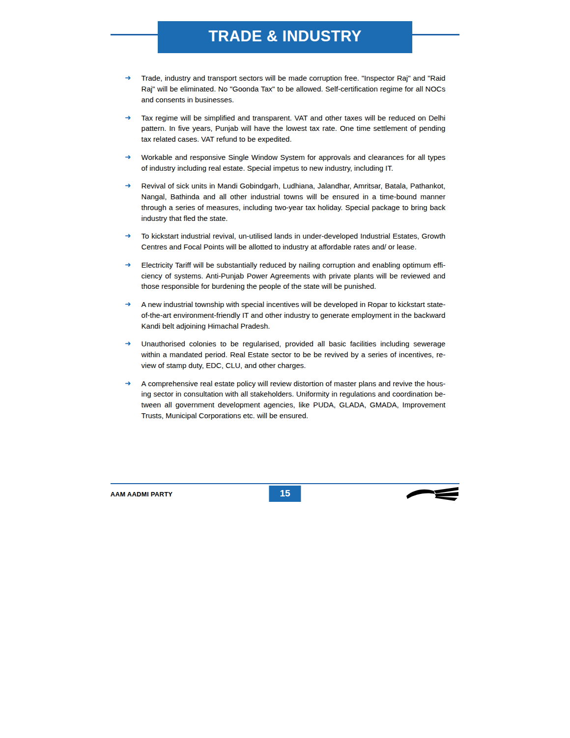TRADE & INDUSTRY
Trade, industry and transport sectors will be made corruption free. "Inspector Raj" and "Raid Raj" will be eliminated. No "Goonda Tax" to be allowed. Self-certification regime for all NOCs and consents in businesses.
Tax regime will be simplified and transparent. VAT and other taxes will be reduced on Delhi pattern. In five years, Punjab will have the lowest tax rate. One time settlement of pending tax related cases. VAT refund to be expedited.
Workable and responsive Single Window System for approvals and clearances for all types of industry including real estate. Special impetus to new industry, including IT.
Revival of sick units in Mandi Gobindgarh, Ludhiana, Jalandhar, Amritsar, Batala, Pathankot, Nangal, Bathinda and all other industrial towns will be ensured in a time-bound manner through a series of measures, including two-year tax holiday. Special package to bring back industry that fled the state.
To kickstart industrial revival, un-utilised lands in under-developed Industrial Estates, Growth Centres and Focal Points will be allotted to industry at affordable rates and/ or lease.
Electricity Tariff will be substantially reduced by nailing corruption and enabling optimum efficiency of systems. Anti-Punjab Power Agreements with private plants will be reviewed and those responsible for burdening the people of the state will be punished.
A new industrial township with special incentives will be developed in Ropar to kickstart state-of-the-art environment-friendly IT and other industry to generate employment in the backward Kandi belt adjoining Himachal Pradesh.
Unauthorised colonies to be regularised, provided all basic facilities including sewerage within a mandated period. Real Estate sector to be be revived by a series of incentives, review of stamp duty, EDC, CLU, and other charges.
A comprehensive real estate policy will review distortion of master plans and revive the housing sector in consultation with all stakeholders. Uniformity in regulations and coordination between all government development agencies, like PUDA, GLADA, GMADA, Improvement Trusts, Municipal Corporations etc. will be ensured.
AAM AADMI PARTY
15